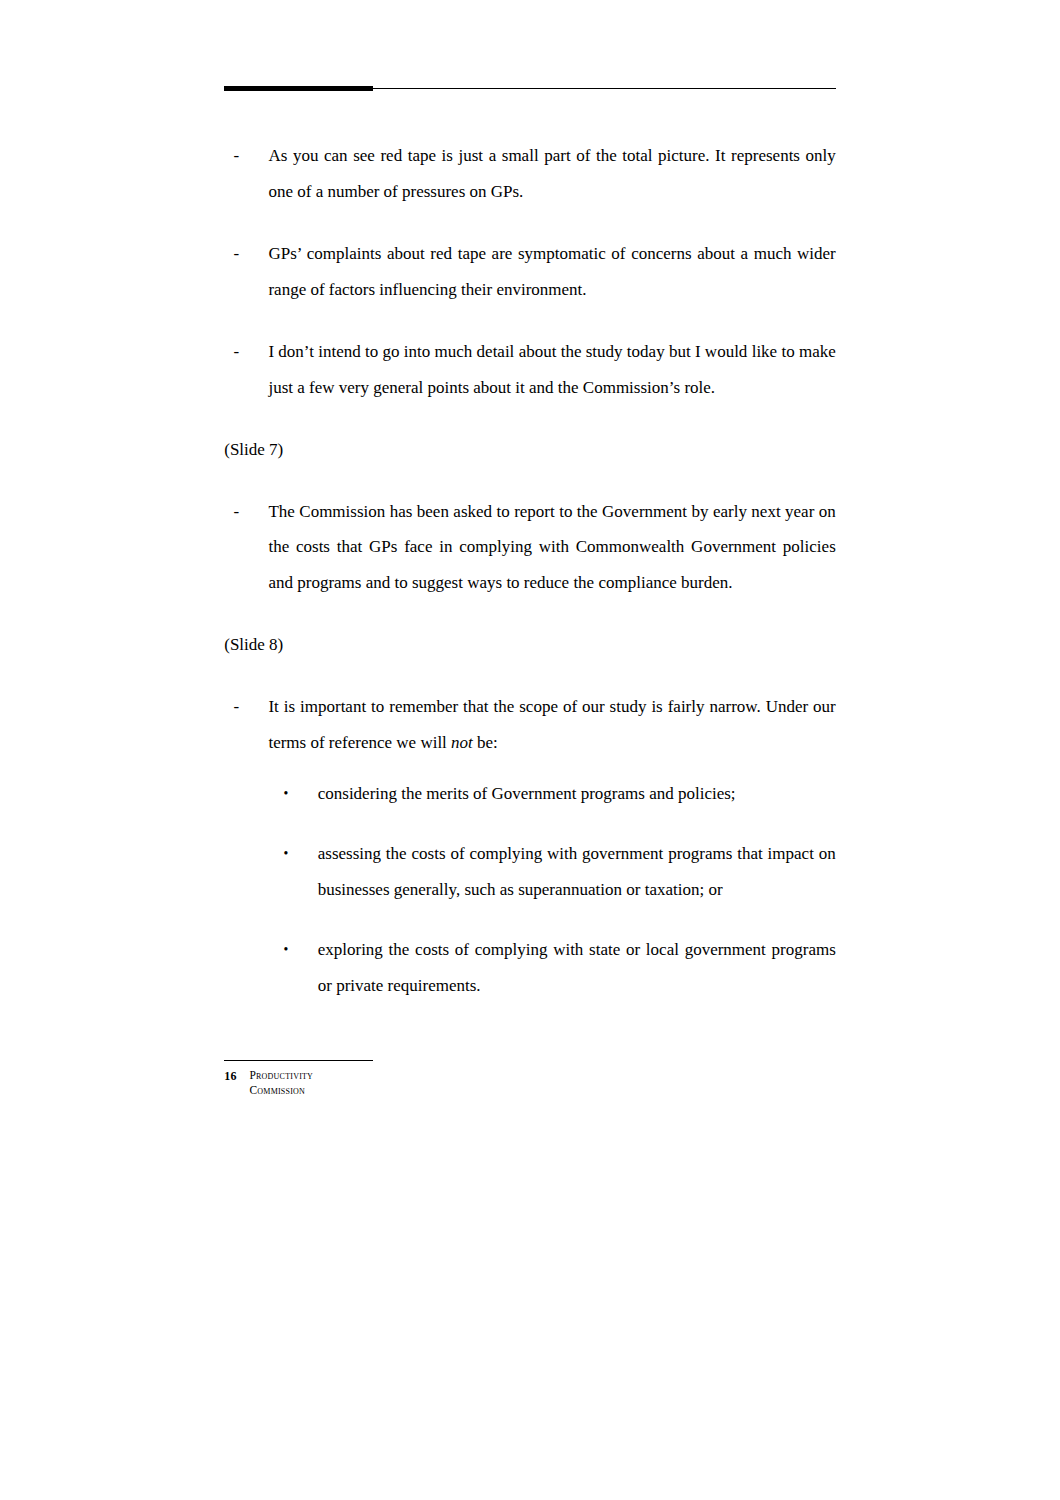As you can see red tape is just a small part of the total picture. It represents only one of a number of pressures on GPs.
GPs’ complaints about red tape are symptomatic of concerns about a much wider range of factors influencing their environment.
I don’t intend to go into much detail about the study today but I would like to make just a few very general points about it and the Commission’s role.
(Slide 7)
The Commission has been asked to report to the Government by early next year on the costs that GPs face in complying with Commonwealth Government policies and programs and to suggest ways to reduce the compliance burden.
(Slide 8)
It is important to remember that the scope of our study is fairly narrow. Under our terms of reference we will not be:
considering the merits of Government programs and policies;
assessing the costs of complying with government programs that impact on businesses generally, such as superannuation or taxation; or
exploring the costs of complying with state or local government programs or private requirements.
16 Productivity
Commission